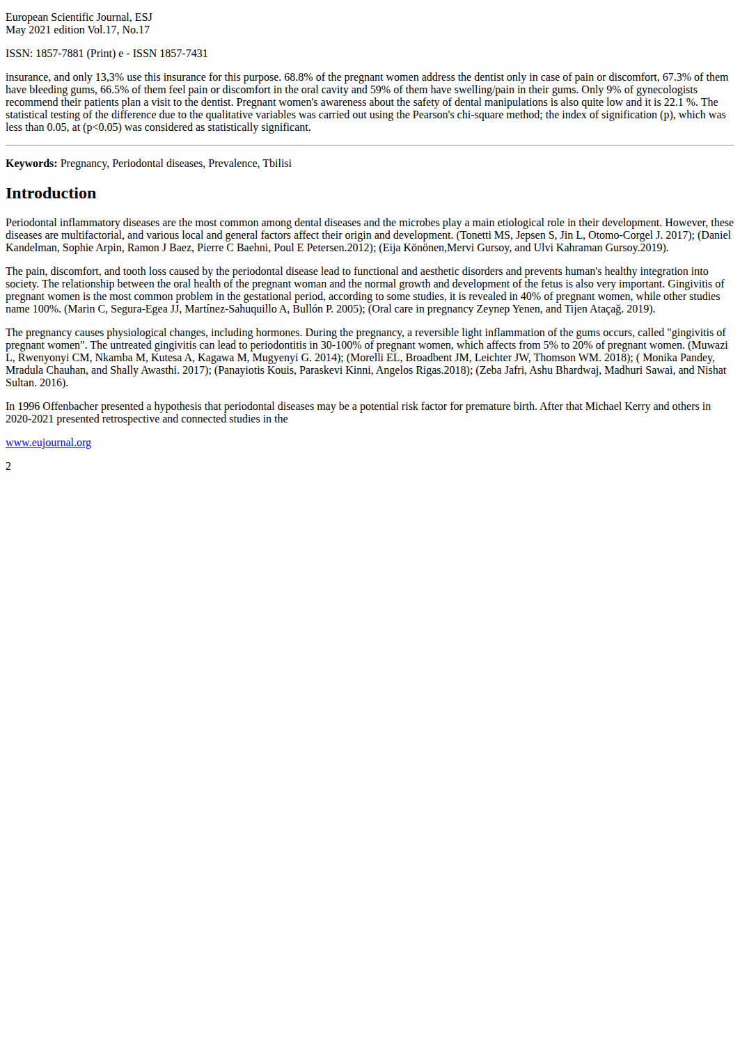European Scientific Journal, ESJ
May 2021 edition Vol.17, No.17
ISSN: 1857-7881 (Print) e - ISSN 1857-7431
insurance, and only 13,3% use this insurance for this purpose. 68.8% of the pregnant women address the dentist only in case of pain or discomfort, 67.3% of them have bleeding gums, 66.5% of them feel pain or discomfort in the oral cavity and 59% of them have swelling/pain in their gums. Only 9% of gynecologists recommend their patients plan a visit to the dentist. Pregnant women's awareness about the safety of dental manipulations is also quite low and it is 22.1 %. The statistical testing of the difference due to the qualitative variables was carried out using the Pearson's chi-square method; the index of signification (p), which was less than 0.05, at (p<0.05) was considered as statistically significant.
Keywords: Pregnancy, Periodontal diseases, Prevalence, Tbilisi
Introduction
Periodontal inflammatory diseases are the most common among dental diseases and the microbes play a main etiological role in their development. However, these diseases are multifactorial, and various local and general factors affect their origin and development. (Tonetti MS, Jepsen S, Jin L, Otomo-Corgel J. 2017); (Daniel Kandelman, Sophie Arpin, Ramon J Baez, Pierre C Baehni, Poul E Petersen.2012); (Eija Könönen,Mervi Gursoy, and Ulvi Kahraman Gursoy.2019).
The pain, discomfort, and tooth loss caused by the periodontal disease lead to functional and aesthetic disorders and prevents human's healthy integration into society. The relationship between the oral health of the pregnant woman and the normal growth and development of the fetus is also very important. Gingivitis of pregnant women is the most common problem in the gestational period, according to some studies, it is revealed in 40% of pregnant women, while other studies name 100%. (Marin C, Segura-Egea JJ, Martínez-Sahuquillo A, Bullón P. 2005); (Oral care in pregnancy Zeynep Yenen, and Tijen Ataçağ. 2019).
The pregnancy causes physiological changes, including hormones. During the pregnancy, a reversible light inflammation of the gums occurs, called "gingivitis of pregnant women". The untreated gingivitis can lead to periodontitis in 30-100% of pregnant women, which affects from 5% to 20% of pregnant women. (Muwazi L, Rwenyonyi CM, Nkamba M, Kutesa A, Kagawa M, Mugyenyi G. 2014); (Morelli EL, Broadbent JM, Leichter JW, Thomson WM. 2018); ( Monika Pandey, Mradula Chauhan, and Shally Awasthi. 2017); (Panayiotis Kouis, Paraskevi Kinni, Angelos Rigas.2018); (Zeba Jafri, Ashu Bhardwaj, Madhuri Sawai, and Nishat Sultan. 2016).
In 1996 Offenbacher presented a hypothesis that periodontal diseases may be a potential risk factor for premature birth. After that Michael Kerry and others in 2020-2021 presented retrospective and connected studies in the
www.eujournal.org
2